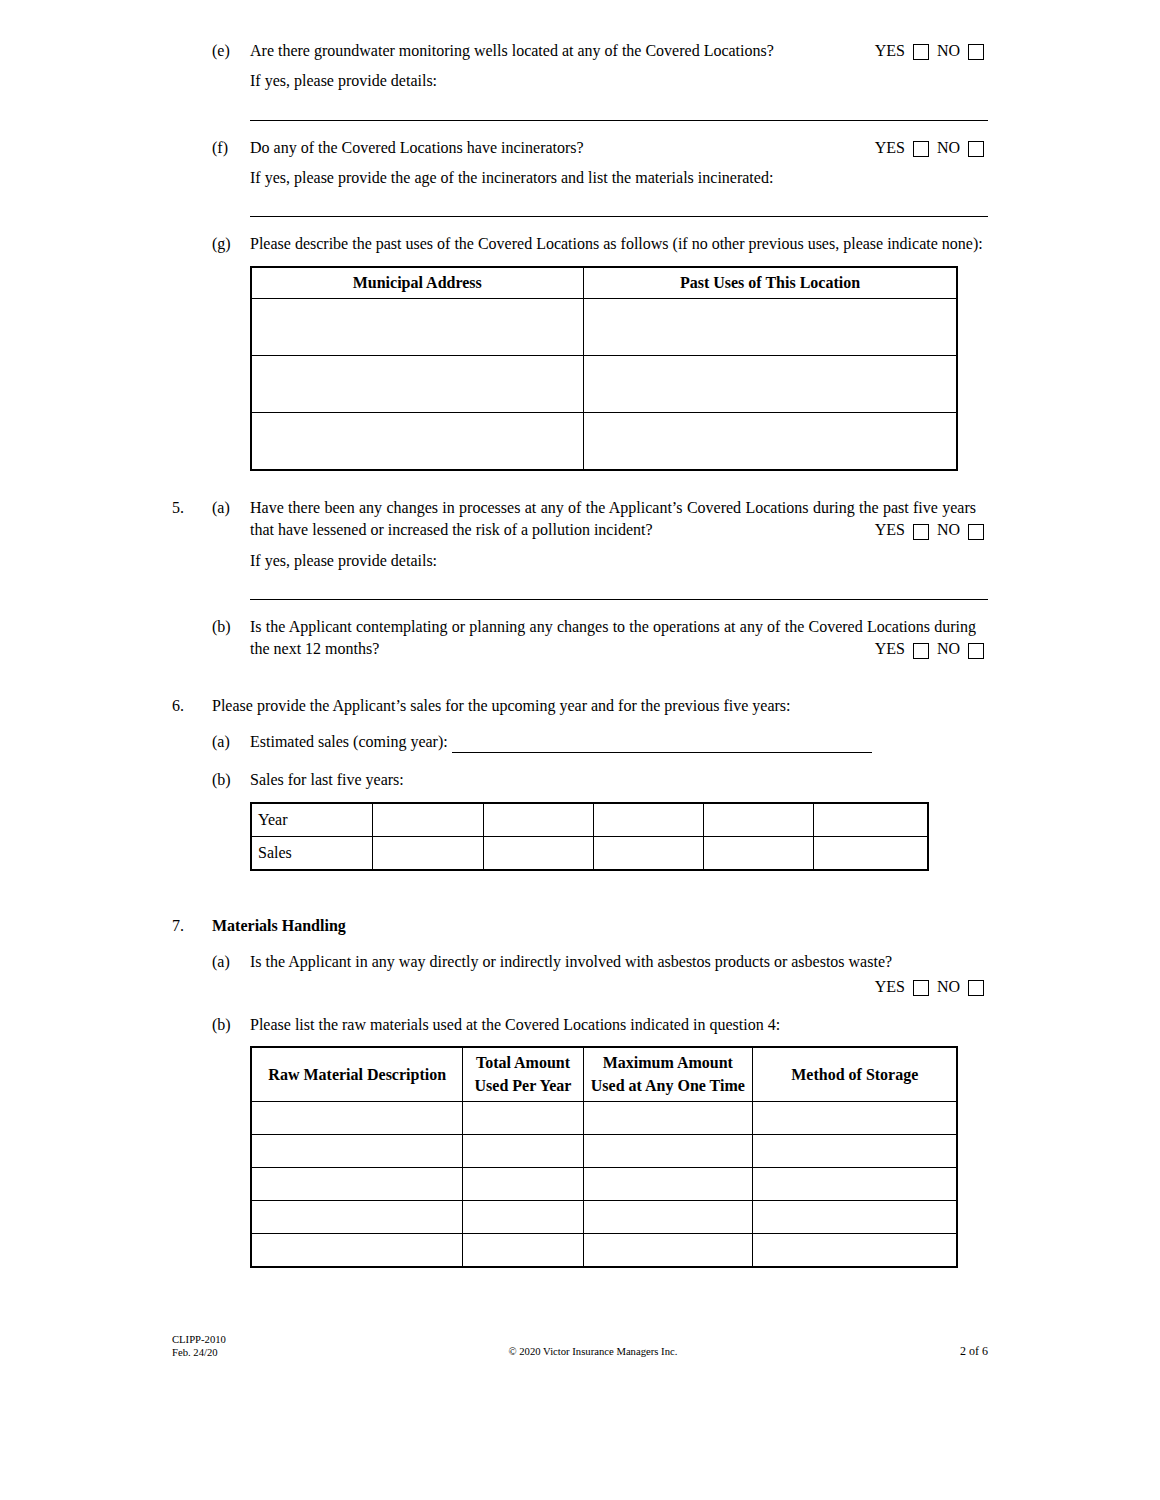(e)
Are there groundwater monitoring wells located at any of the Covered Locations?
YES NO
If yes, please provide details:
(f)
Do any of the Covered Locations have incinerators?
YES NO
If yes, please provide the age of the incinerators and list the materials incinerated:
(g)
Please describe the past uses of the Covered Locations as follows (if no other previous uses, please indicate none):
| Municipal Address | Past Uses of This Location |
| --- | --- |
5.
(a)
Have there been any changes in processes at any of the Applicant’s Covered Locations during the past five years that have lessened or increased the risk of a pollution incident?
YES NO
If yes, please provide details:
(b)
Is the Applicant contemplating or planning any changes to the operations at any of the Covered Locations during the next 12 months?
YES NO
6.
Please provide the Applicant’s sales for the upcoming year and for the previous five years:
(a)
Estimated sales (coming year):
(b)
Sales for last five years:
| Year | | | | | |
| Sales | | | | | |
7.
Materials Handling
(a)
Is the Applicant in any way directly or indirectly involved with asbestos products or asbestos waste?
YES NO
(b)
Please list the raw materials used at the Covered Locations indicated in question 4:
| Raw Material Description | Total Amount Used Per Year | Maximum Amount Used at Any One Time | Method of Storage |
| --- | --- | --- | --- |
CLIPP-2010
Feb. 24/20
© 2020 Victor Insurance Managers Inc.
2 of 6